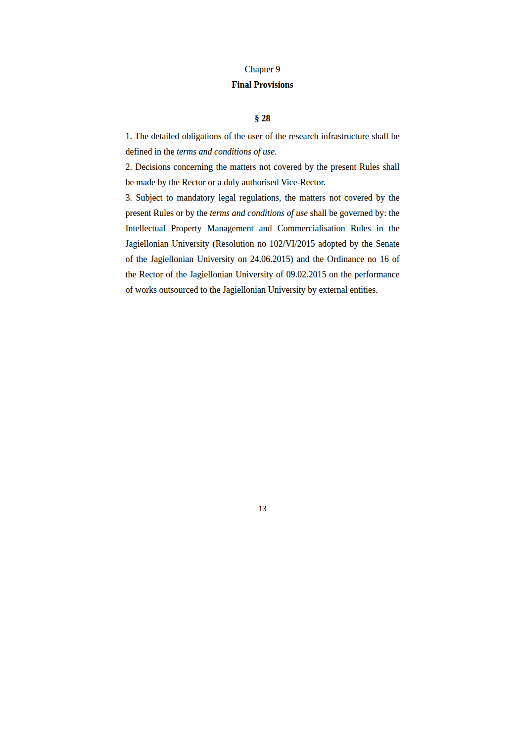Chapter 9
Final Provisions
§ 28
1. The detailed obligations of the user of the research infrastructure shall be defined in the terms and conditions of use.
2. Decisions concerning the matters not covered by the present Rules shall be made by the Rector or a duly authorised Vice-Rector.
3. Subject to mandatory legal regulations, the matters not covered by the present Rules or by the terms and conditions of use shall be governed by: the Intellectual Property Management and Commercialisation Rules in the Jagiellonian University (Resolution no 102/VI/2015 adopted by the Senate of the Jagiellonian University on 24.06.2015) and the Ordinance no 16 of the Rector of the Jagiellonian University of 09.02.2015 on the performance of works outsourced to the Jagiellonian University by external entities.
13